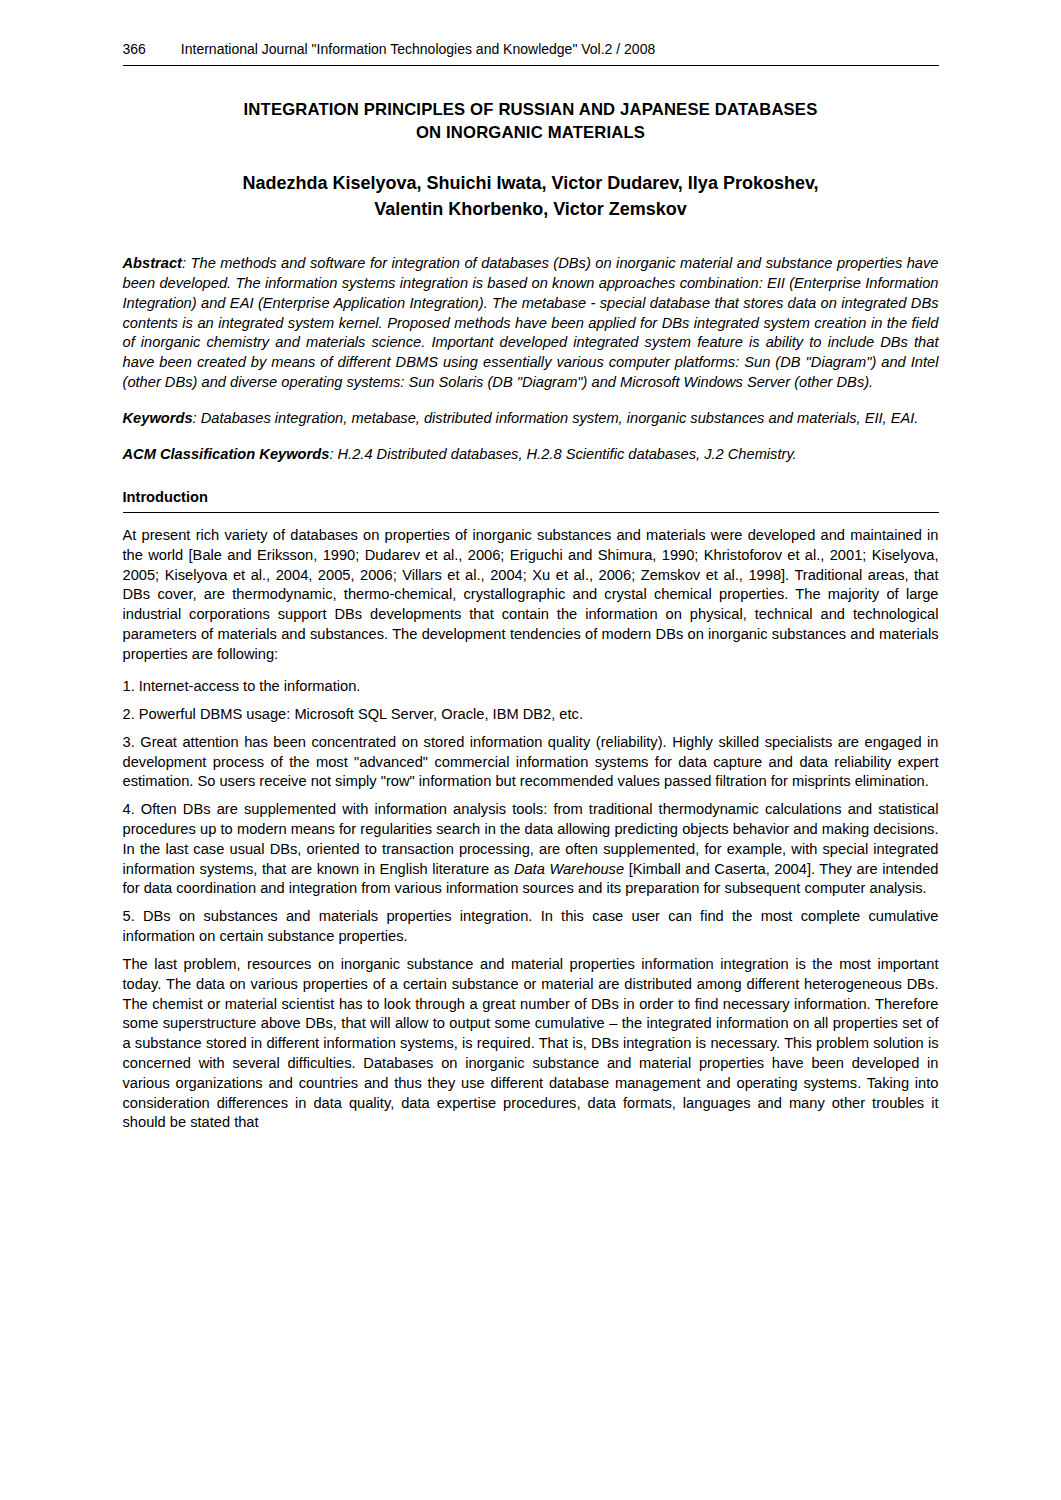366 International Journal "Information Technologies and Knowledge" Vol.2 / 2008
INTEGRATION PRINCIPLES OF RUSSIAN AND JAPANESE DATABASES
ON INORGANIC MATERIALS
Nadezhda Kiselyova, Shuichi Iwata, Victor Dudarev, Ilya Prokoshev,
Valentin Khorbenko, Victor Zemskov
Abstract: The methods and software for integration of databases (DBs) on inorganic material and substance properties have been developed. The information systems integration is based on known approaches combination: EII (Enterprise Information Integration) and EAI (Enterprise Application Integration). The metabase - special database that stores data on integrated DBs contents is an integrated system kernel. Proposed methods have been applied for DBs integrated system creation in the field of inorganic chemistry and materials science. Important developed integrated system feature is ability to include DBs that have been created by means of different DBMS using essentially various computer platforms: Sun (DB "Diagram") and Intel (other DBs) and diverse operating systems: Sun Solaris (DB "Diagram") and Microsoft Windows Server (other DBs).
Keywords: Databases integration, metabase, distributed information system, inorganic substances and materials, EII, EAI.
ACM Classification Keywords: H.2.4 Distributed databases, H.2.8 Scientific databases, J.2 Chemistry.
Introduction
At present rich variety of databases on properties of inorganic substances and materials were developed and maintained in the world [Bale and Eriksson, 1990; Dudarev et al., 2006; Eriguchi and Shimura, 1990; Khristoforov et al., 2001; Kiselyova, 2005; Kiselyova et al., 2004, 2005, 2006; Villars et al., 2004; Xu et al., 2006; Zemskov et al., 1998]. Traditional areas, that DBs cover, are thermodynamic, thermo-chemical, crystallographic and crystal chemical properties. The majority of large industrial corporations support DBs developments that contain the information on physical, technical and technological parameters of materials and substances. The development tendencies of modern DBs on inorganic substances and materials properties are following:
1. Internet-access to the information.
2. Powerful DBMS usage: Microsoft SQL Server, Oracle, IBM DB2, etc.
3. Great attention has been concentrated on stored information quality (reliability). Highly skilled specialists are engaged in development process of the most "advanced" commercial information systems for data capture and data reliability expert estimation. So users receive not simply "row" information but recommended values passed filtration for misprints elimination.
4. Often DBs are supplemented with information analysis tools: from traditional thermodynamic calculations and statistical procedures up to modern means for regularities search in the data allowing predicting objects behavior and making decisions. In the last case usual DBs, oriented to transaction processing, are often supplemented, for example, with special integrated information systems, that are known in English literature as Data Warehouse [Kimball and Caserta, 2004]. They are intended for data coordination and integration from various information sources and its preparation for subsequent computer analysis.
5. DBs on substances and materials properties integration. In this case user can find the most complete cumulative information on certain substance properties.
The last problem, resources on inorganic substance and material properties information integration is the most important today. The data on various properties of a certain substance or material are distributed among different heterogeneous DBs. The chemist or material scientist has to look through a great number of DBs in order to find necessary information. Therefore some superstructure above DBs, that will allow to output some cumulative – the integrated information on all properties set of a substance stored in different information systems, is required. That is, DBs integration is necessary. This problem solution is concerned with several difficulties. Databases on inorganic substance and material properties have been developed in various organizations and countries and thus they use different database management and operating systems. Taking into consideration differences in data quality, data expertise procedures, data formats, languages and many other troubles it should be stated that